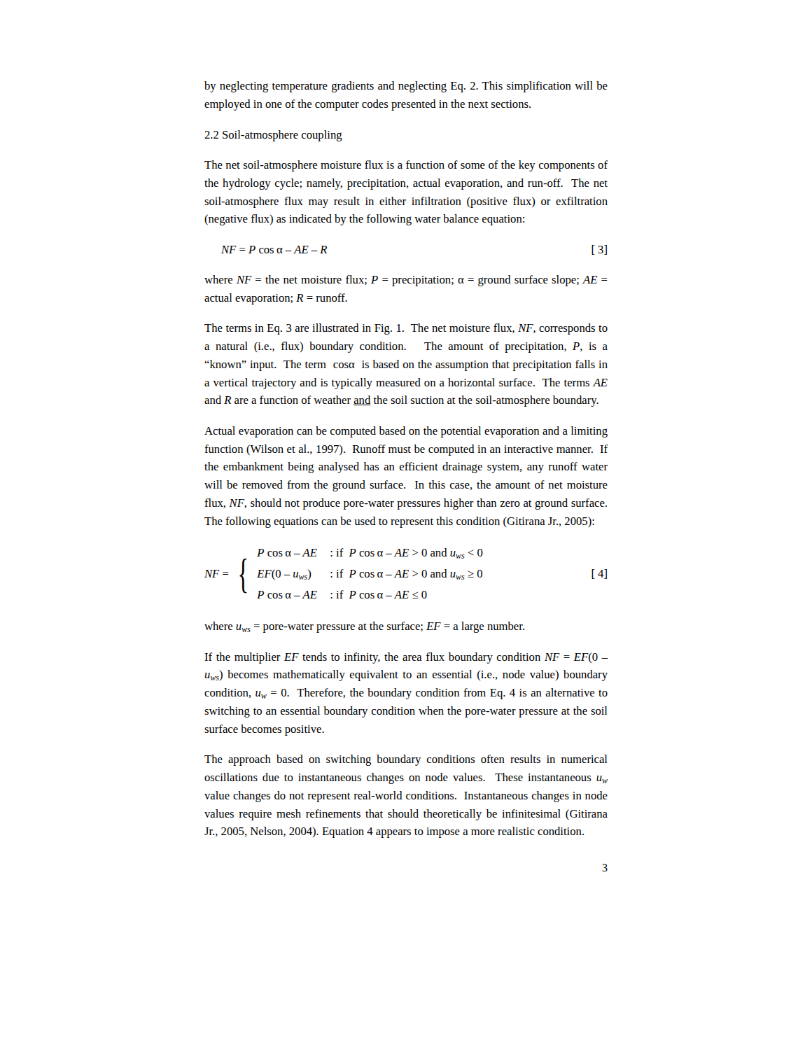by neglecting temperature gradients and neglecting Eq. 2. This simplification will be employed in one of the computer codes presented in the next sections.
2.2 Soil-atmosphere coupling
The net soil-atmosphere moisture flux is a function of some of the key components of the hydrology cycle; namely, precipitation, actual evaporation, and run-off. The net soil-atmosphere flux may result in either infiltration (positive flux) or exfiltration (negative flux) as indicated by the following water balance equation:
NF = P cos α – AE – R
[ 3]
where NF = the net moisture flux; P = precipitation; α = ground surface slope; AE = actual evaporation; R = runoff.
The terms in Eq. 3 are illustrated in Fig. 1. The net moisture flux, NF, corresponds to a natural (i.e., flux) boundary condition. The amount of precipitation, P, is a “known” input. The term cosα is based on the assumption that precipitation falls in a vertical trajectory and is typically measured on a horizontal surface. The terms AE and R are a function of weather and the soil suction at the soil-atmosphere boundary.
Actual evaporation can be computed based on the potential evaporation and a limiting function (Wilson et al., 1997). Runoff must be computed in an interactive manner. If the embankment being analysed has an efficient drainage system, any runoff water will be removed from the ground surface. In this case, the amount of net moisture flux, NF, should not produce pore-water pressures higher than zero at ground surface. The following equations can be used to represent this condition (Gitirana Jr., 2005):
NF = {
P cos α – AE : if P cos α – AE > 0 and uws < 0
EF(0 – uws) : if P cos α – AE > 0 and uws ≥ 0
P cos α – AE : if P cos α – AE ≤ 0
[ 4]
where uws = pore-water pressure at the surface; EF = a large number.
If the multiplier EF tends to infinity, the area flux boundary condition NF = EF(0 – uws) becomes mathematically equivalent to an essential (i.e., node value) boundary condition, uw = 0. Therefore, the boundary condition from Eq. 4 is an alternative to switching to an essential boundary condition when the pore-water pressure at the soil surface becomes positive.
The approach based on switching boundary conditions often results in numerical oscillations due to instantaneous changes on node values. These instantaneous uw value changes do not represent real-world conditions. Instantaneous changes in node values require mesh refinements that should theoretically be infinitesimal (Gitirana Jr., 2005, Nelson, 2004). Equation 4 appears to impose a more realistic condition.
3